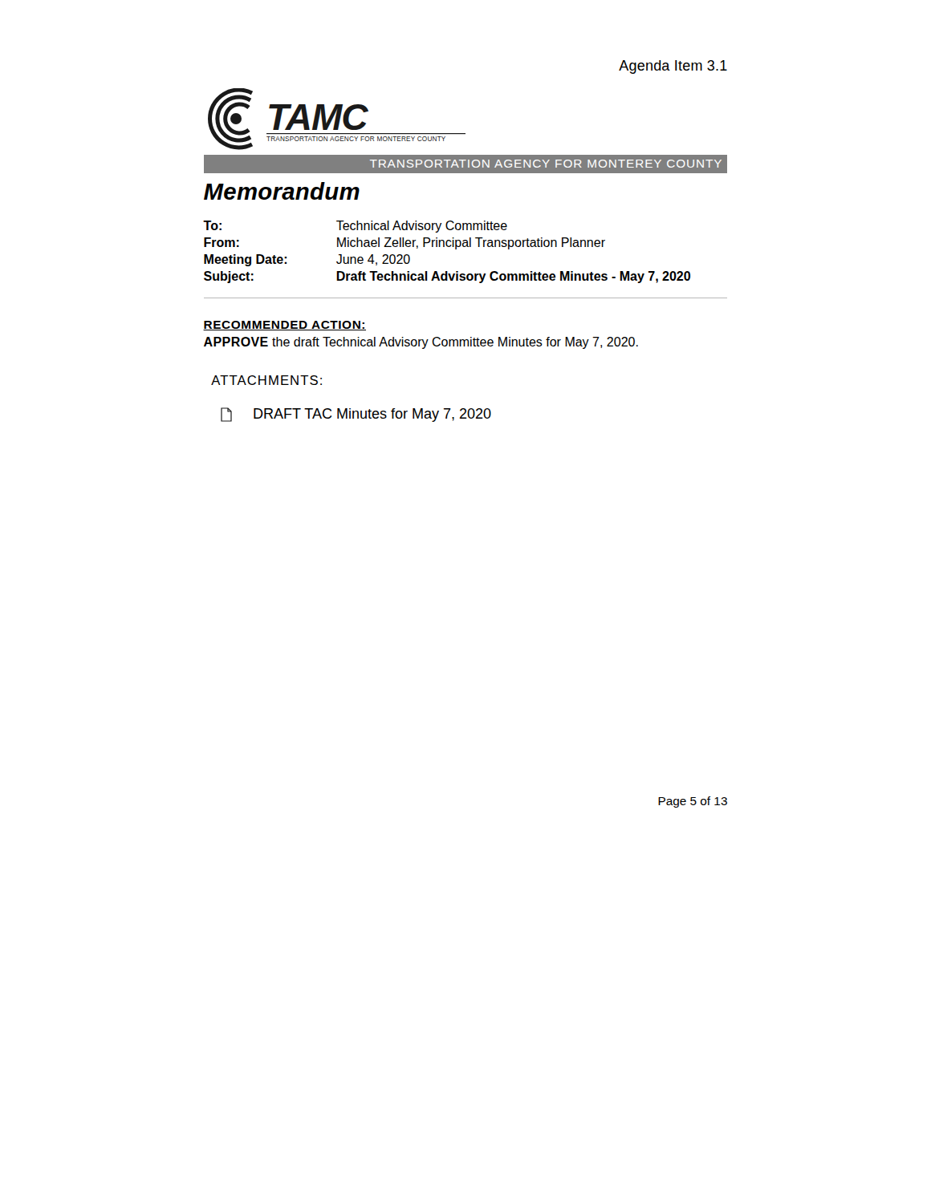Agenda Item 3.1
TAMC TRANSPORTATION AGENCY FOR MONTEREY COUNTY
TRANSPORTATION AGENCY FOR MONTEREY COUNTY
Memorandum
| To: | Technical Advisory Committee |
| From: | Michael Zeller, Principal Transportation Planner |
| Meeting Date: | June 4, 2020 |
| Subject: | Draft Technical Advisory Committee Minutes - May 7, 2020 |
RECOMMENDED ACTION:
APPROVE the draft Technical Advisory Committee Minutes for May 7, 2020.
ATTACHMENTS:
DRAFT TAC Minutes for May 7, 2020
Page 5 of 13